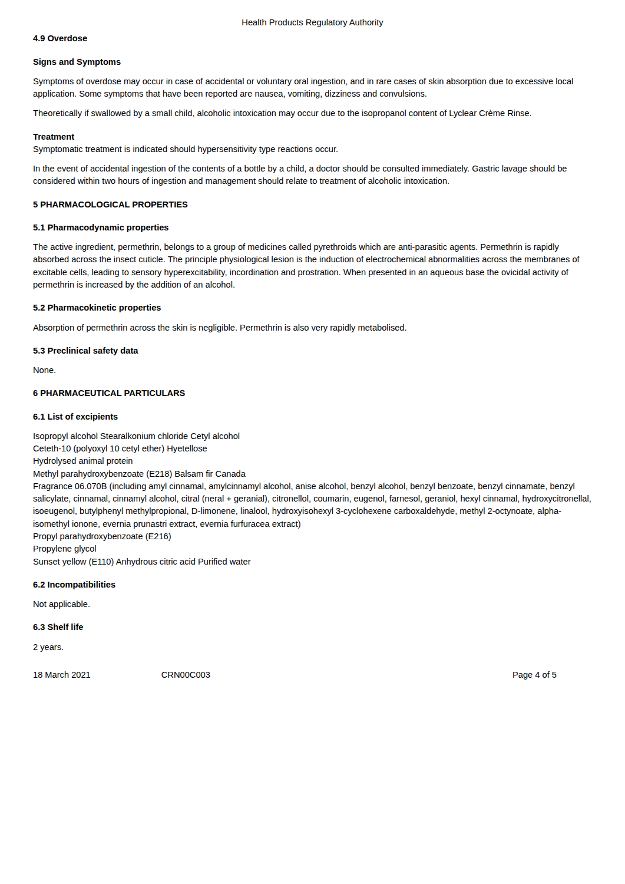Health Products Regulatory Authority
4.9 Overdose
Signs and Symptoms
Symptoms of overdose may occur in case of accidental or voluntary oral ingestion, and in rare cases of skin absorption due to excessive local application. Some symptoms that have been reported are nausea, vomiting, dizziness and convulsions.
Theoretically if swallowed by a small child, alcoholic intoxication may occur due to the isopropanol content of Lyclear Crème Rinse.
Treatment
Symptomatic treatment is indicated should hypersensitivity type reactions occur.
In the event of accidental ingestion of the contents of a bottle by a child, a doctor should be consulted immediately. Gastric lavage should be considered within two hours of ingestion and management should relate to treatment of alcoholic intoxication.
5 PHARMACOLOGICAL PROPERTIES
5.1 Pharmacodynamic properties
The active ingredient, permethrin, belongs to a group of medicines called pyrethroids which are anti-parasitic agents. Permethrin is rapidly absorbed across the insect cuticle. The principle physiological lesion is the induction of electrochemical abnormalities across the membranes of excitable cells, leading to sensory hyperexcitability, incordination and prostration. When presented in an aqueous base the ovicidal activity of permethrin is increased by the addition of an alcohol.
5.2 Pharmacokinetic properties
Absorption of permethrin across the skin is negligible. Permethrin is also very rapidly metabolised.
5.3 Preclinical safety data
None.
6 PHARMACEUTICAL PARTICULARS
6.1 List of excipients
Isopropyl alcohol Stearalkonium chloride Cetyl alcohol
Ceteth-10 (polyoxyl 10 cetyl ether) Hyetellose
Hydrolysed animal protein
Methyl parahydroxybenzoate (E218) Balsam fir Canada
Fragrance 06.070B (including amyl cinnamal, amylcinnamyl alcohol, anise alcohol, benzyl alcohol, benzyl benzoate, benzyl cinnamate, benzyl salicylate, cinnamal, cinnamyl alcohol, citral (neral + geranial), citronellol, coumarin, eugenol, farnesol, geraniol, hexyl cinnamal, hydroxycitronellal, isoeugenol, butylphenyl methylpropional, D-limonene, linalool, hydroxyisohexyl 3-cyclohexene carboxaldehyde, methyl 2-octynoate, alpha-isomethyl ionone, evernia prunastri extract, evernia furfuracea extract)
Propyl parahydroxybenzoate (E216)
Propylene glycol
Sunset yellow (E110) Anhydrous citric acid Purified water
6.2 Incompatibilities
Not applicable.
6.3 Shelf life
2 years.
18 March 2021 CRN00C003 Page 4 of 5